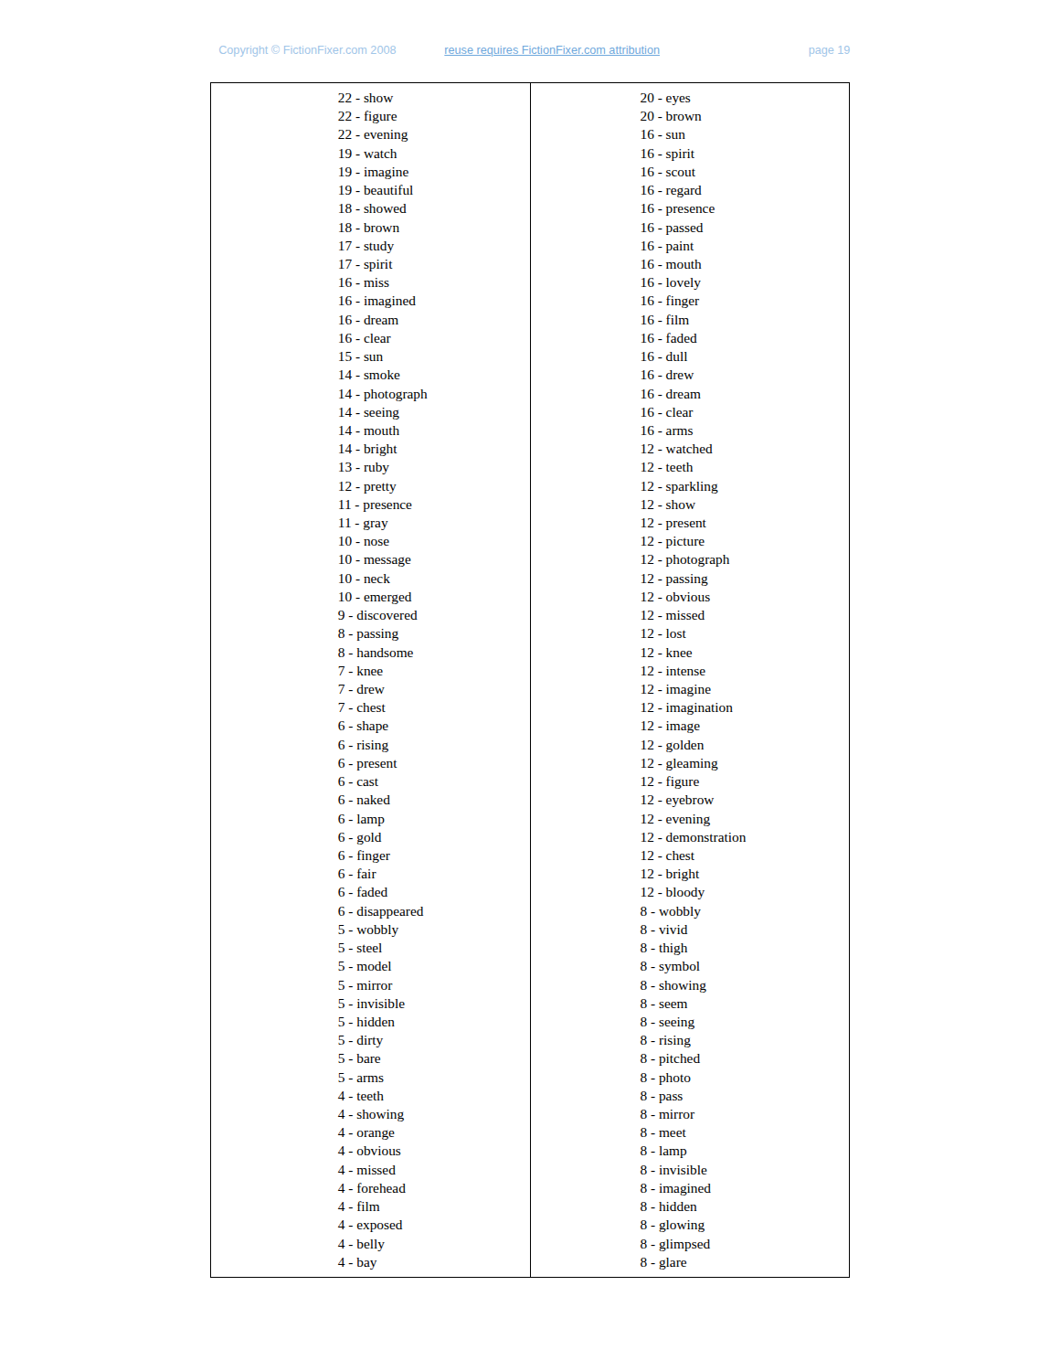Copyright © FictionFixer.com 2008 reuse requires FictionFixer.com attribution page 19
| 22 - show 22 - figure 22 - evening 19 - watch 19 - imagine 19 - beautiful 18 - showed 18 - brown 17 - study 17 - spirit 16 - miss 16 - imagined 16 - dream 16 - clear 15 - sun 14 - smoke 14 - photograph 14 - seeing 14 - mouth 14 - bright 13 - ruby 12 - pretty 11 - presence 11 - gray 10 - nose 10 - message 10 - neck 10 - emerged 9 - discovered 8 - passing 8 - handsome 7 - knee 7 - drew 7 - chest 6 - shape 6 - rising 6 - present 6 - cast 6 - naked 6 - lamp 6 - gold 6 - finger 6 - fair 6 - faded 6 - disappeared 5 - wobbly 5 - steel 5 - model 5 - mirror 5 - invisible 5 - hidden 5 - dirty 5 - bare 5 - arms 4 - teeth 4 - showing 4 - orange 4 - obvious 4 - missed 4 - forehead 4 - film 4 - exposed 4 - belly 4 - bay | 20 - eyes 20 - brown 16 - sun 16 - spirit 16 - scout 16 - regard 16 - presence 16 - passed 16 - paint 16 - mouth 16 - lovely 16 - finger 16 - film 16 - faded 16 - dull 16 - drew 16 - dream 16 - clear 16 - arms 12 - watched 12 - teeth 12 - sparkling 12 - show 12 - present 12 - picture 12 - photograph 12 - passing 12 - obvious 12 - missed 12 - lost 12 - knee 12 - intense 12 - imagine 12 - imagination 12 - image 12 - golden 12 - gleaming 12 - figure 12 - eyebrow 12 - evening 12 - demonstration 12 - chest 12 - bright 12 - bloody 8 - wobbly 8 - vivid 8 - thigh 8 - symbol 8 - showing 8 - seem 8 - seeing 8 - rising 8 - pitched 8 - photo 8 - pass 8 - mirror 8 - meet 8 - lamp 8 - invisible 8 - imagined 8 - hidden 8 - glowing 8 - glimpsed 8 - glare |